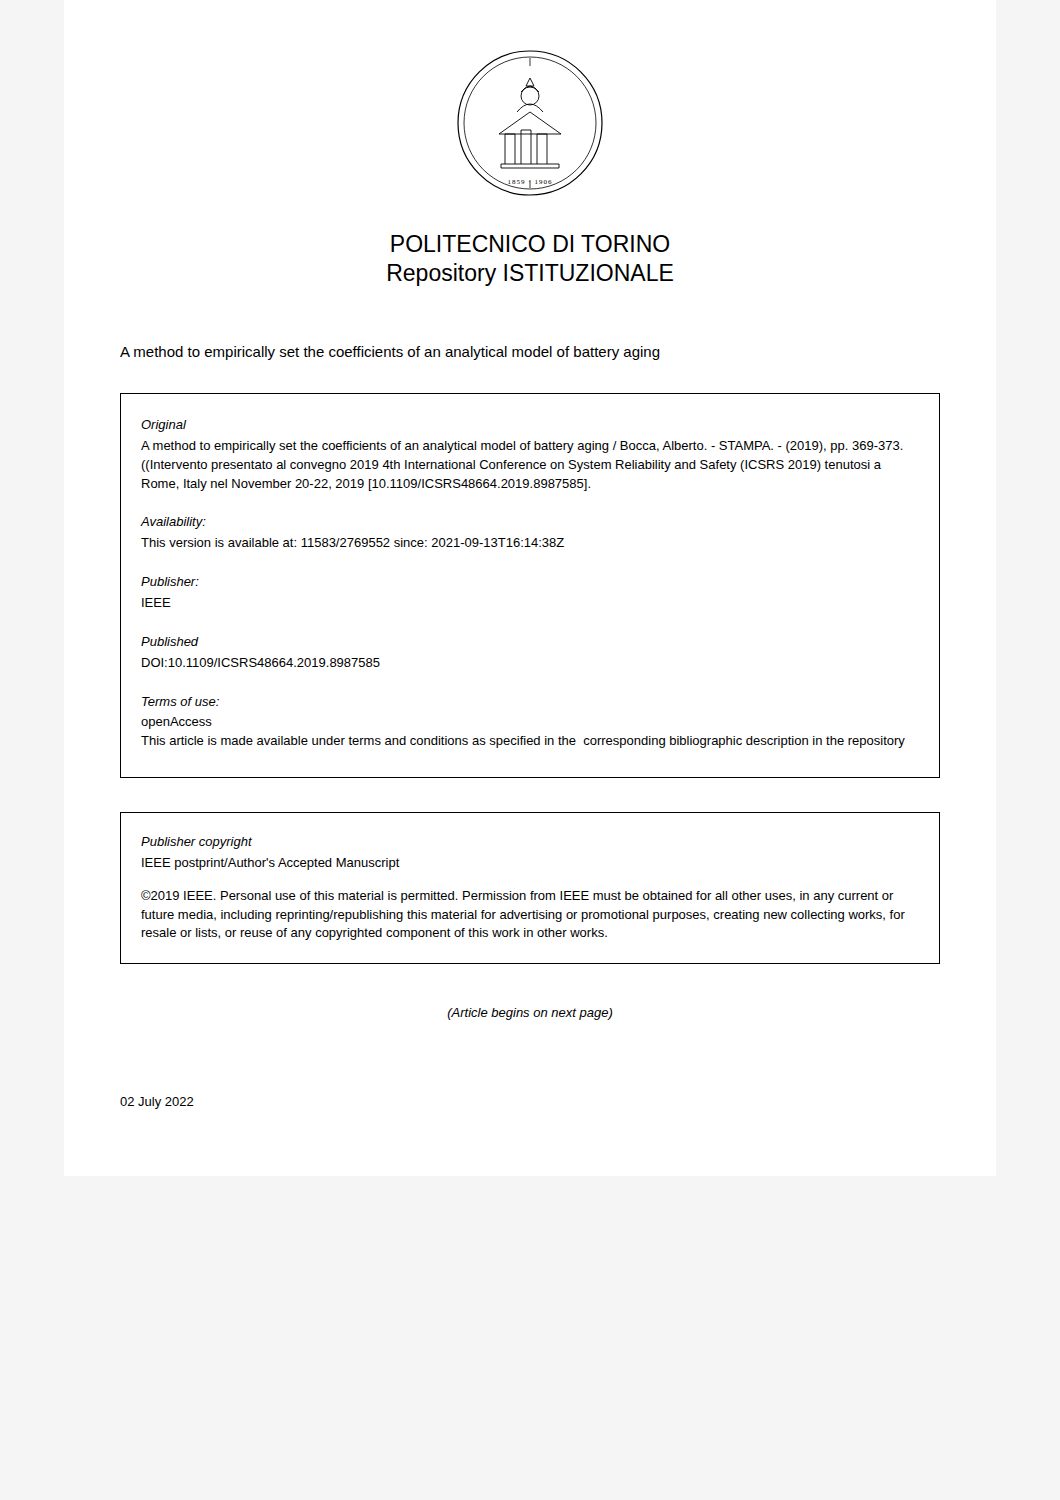1859 · 1906
POLITECNICO DI TORINO
Repository ISTITUZIONALE
A method to empirically set the coefficients of an analytical model of battery aging
Original
A method to empirically set the coefficients of an analytical model of battery aging / Bocca, Alberto. - STAMPA. - (2019), pp. 369-373. ((Intervento presentato al convegno 2019 4th International Conference on System Reliability and Safety (ICSRS 2019) tenutosi a Rome, Italy nel November 20-22, 2019 [10.1109/ICSRS48664.2019.8987585].
Availability:
This version is available at: 11583/2769552 since: 2021-09-13T16:14:38Z
Publisher:
IEEE
Published
DOI:10.1109/ICSRS48664.2019.8987585
Terms of use:
openAccess
This article is made available under terms and conditions as specified in the corresponding bibliographic description in the repository
Publisher copyright
IEEE postprint/Author's Accepted Manuscript
©2019 IEEE. Personal use of this material is permitted. Permission from IEEE must be obtained for all other uses, in any current or future media, including reprinting/republishing this material for advertising or promotional purposes, creating new collecting works, for resale or lists, or reuse of any copyrighted component of this work in other works.
(Article begins on next page)
02 July 2022